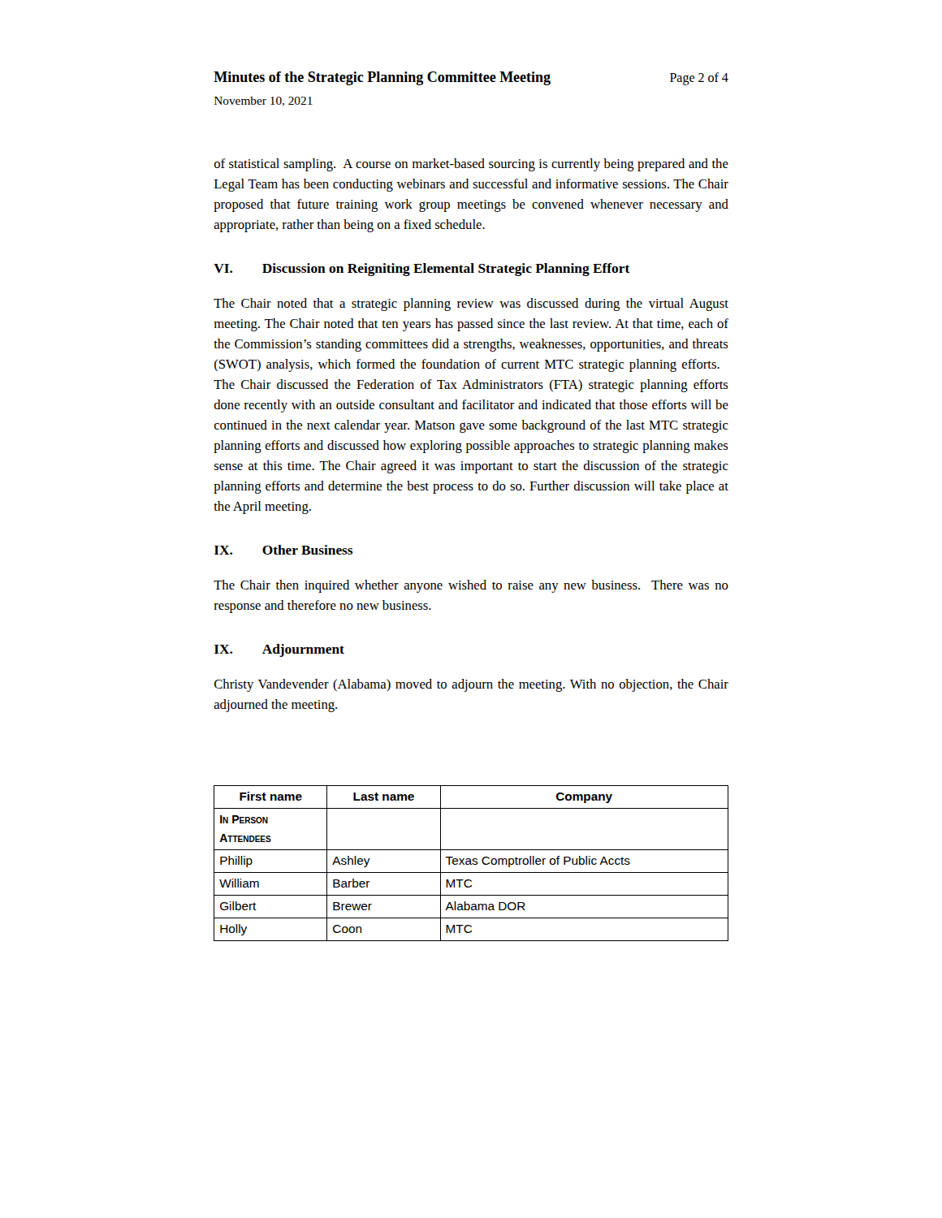Minutes of the Strategic Planning Committee Meeting
Page 2 of 4
November 10, 2021
of statistical sampling. A course on market-based sourcing is currently being prepared and the Legal Team has been conducting webinars and successful and informative sessions. The Chair proposed that future training work group meetings be convened whenever necessary and appropriate, rather than being on a fixed schedule.
VI. Discussion on Reigniting Elemental Strategic Planning Effort
The Chair noted that a strategic planning review was discussed during the virtual August meeting. The Chair noted that ten years has passed since the last review. At that time, each of the Commission’s standing committees did a strengths, weaknesses, opportunities, and threats (SWOT) analysis, which formed the foundation of current MTC strategic planning efforts. The Chair discussed the Federation of Tax Administrators (FTA) strategic planning efforts done recently with an outside consultant and facilitator and indicated that those efforts will be continued in the next calendar year. Matson gave some background of the last MTC strategic planning efforts and discussed how exploring possible approaches to strategic planning makes sense at this time. The Chair agreed it was important to start the discussion of the strategic planning efforts and determine the best process to do so. Further discussion will take place at the April meeting.
IX. Other Business
The Chair then inquired whether anyone wished to raise any new business. There was no response and therefore no new business.
IX. Adjournment
Christy Vandevender (Alabama) moved to adjourn the meeting. With no objection, the Chair adjourned the meeting.
| First name | Last name | Company |
| --- | --- | --- |
| In Person Attendees | | |
| Phillip | Ashley | Texas Comptroller of Public Accts |
| William | Barber | MTC |
| Gilbert | Brewer | Alabama DOR |
| Holly | Coon | MTC |